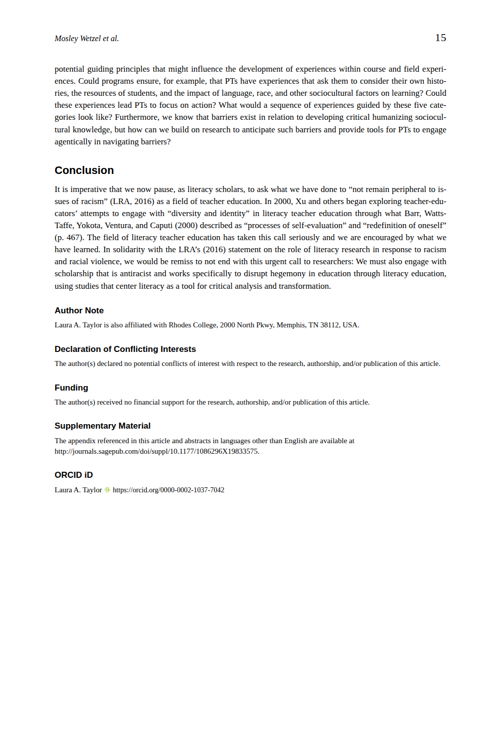Mosley Wetzel et al. 15
potential guiding principles that might influence the development of experiences within course and field experiences. Could programs ensure, for example, that PTs have experiences that ask them to consider their own histories, the resources of students, and the impact of language, race, and other sociocultural factors on learning? Could these experiences lead PTs to focus on action? What would a sequence of experiences guided by these five categories look like? Furthermore, we know that barriers exist in relation to developing critical humanizing sociocultural knowledge, but how can we build on research to anticipate such barriers and provide tools for PTs to engage agentically in navigating barriers?
Conclusion
It is imperative that we now pause, as literacy scholars, to ask what we have done to “not remain peripheral to issues of racism” (LRA, 2016) as a field of teacher education. In 2000, Xu and others began exploring teacher-educators’ attempts to engage with “diversity and identity” in literacy teacher education through what Barr, Watts-Taffe, Yokota, Ventura, and Caputi (2000) described as “processes of self-evaluation” and “redefinition of oneself” (p. 467). The field of literacy teacher education has taken this call seriously and we are encouraged by what we have learned. In solidarity with the LRA’s (2016) statement on the role of literacy research in response to racism and racial violence, we would be remiss to not end with this urgent call to researchers: We must also engage with scholarship that is antiracist and works specifically to disrupt hegemony in education through literacy education, using studies that center literacy as a tool for critical analysis and transformation.
Author Note
Laura A. Taylor is also affiliated with Rhodes College, 2000 North Pkwy, Memphis, TN 38112, USA.
Declaration of Conflicting Interests
The author(s) declared no potential conflicts of interest with respect to the research, authorship, and/or publication of this article.
Funding
The author(s) received no financial support for the research, authorship, and/or publication of this article.
Supplementary Material
The appendix referenced in this article and abstracts in languages other than English are available at http://journals.sagepub.com/doi/suppl/10.1177/1086296X19833575.
ORCID iD
Laura A. Taylor iD https://orcid.org/0000-0002-1037-7042